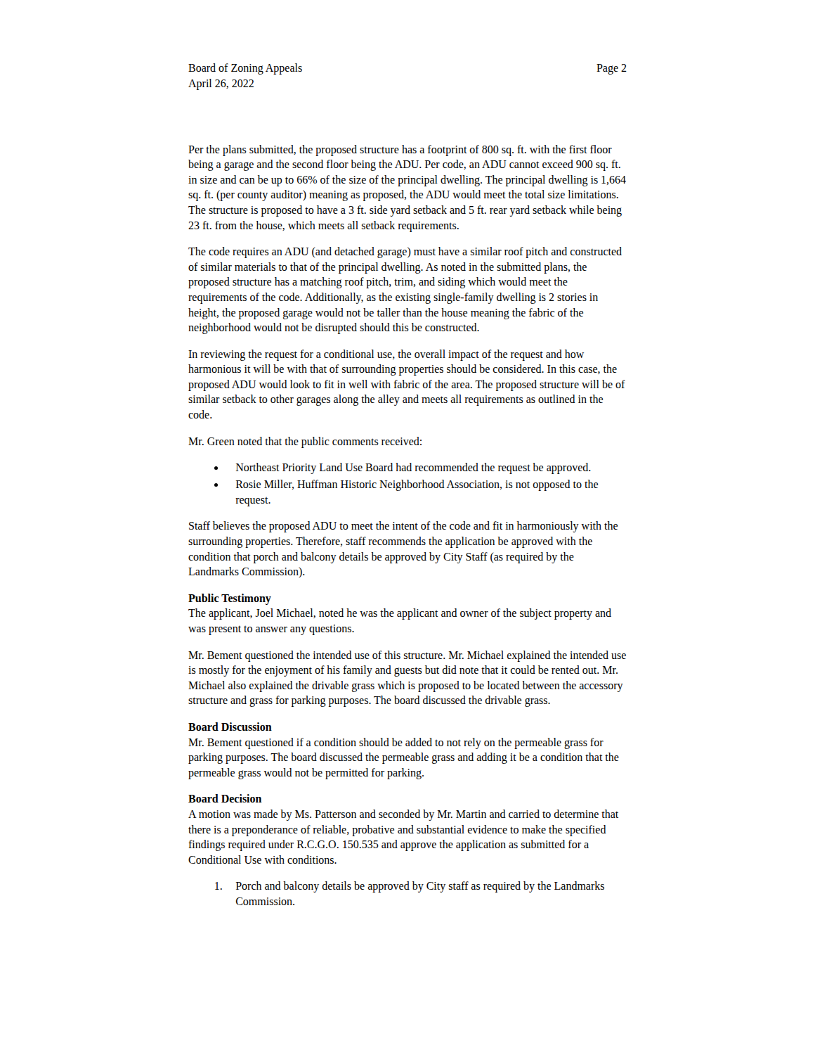Board of Zoning Appeals
April 26, 2022
Page 2
Per the plans submitted, the proposed structure has a footprint of 800 sq. ft. with the first floor being a garage and the second floor being the ADU. Per code, an ADU cannot exceed 900 sq. ft. in size and can be up to 66% of the size of the principal dwelling. The principal dwelling is 1,664 sq. ft. (per county auditor) meaning as proposed, the ADU would meet the total size limitations. The structure is proposed to have a 3 ft. side yard setback and 5 ft. rear yard setback while being 23 ft. from the house, which meets all setback requirements.
The code requires an ADU (and detached garage) must have a similar roof pitch and constructed of similar materials to that of the principal dwelling. As noted in the submitted plans, the proposed structure has a matching roof pitch, trim, and siding which would meet the requirements of the code. Additionally, as the existing single-family dwelling is 2 stories in height, the proposed garage would not be taller than the house meaning the fabric of the neighborhood would not be disrupted should this be constructed.
In reviewing the request for a conditional use, the overall impact of the request and how harmonious it will be with that of surrounding properties should be considered. In this case, the proposed ADU would look to fit in well with fabric of the area. The proposed structure will be of similar setback to other garages along the alley and meets all requirements as outlined in the code.
Mr. Green noted that the public comments received:
Northeast Priority Land Use Board had recommended the request be approved.
Rosie Miller, Huffman Historic Neighborhood Association, is not opposed to the request.
Staff believes the proposed ADU to meet the intent of the code and fit in harmoniously with the surrounding properties. Therefore, staff recommends the application be approved with the condition that porch and balcony details be approved by City Staff (as required by the Landmarks Commission).
Public Testimony
The applicant, Joel Michael, noted he was the applicant and owner of the subject property and was present to answer any questions.
Mr. Bement questioned the intended use of this structure. Mr. Michael explained the intended use is mostly for the enjoyment of his family and guests but did note that it could be rented out. Mr. Michael also explained the drivable grass which is proposed to be located between the accessory structure and grass for parking purposes. The board discussed the drivable grass.
Board Discussion
Mr. Bement questioned if a condition should be added to not rely on the permeable grass for parking purposes. The board discussed the permeable grass and adding it be a condition that the permeable grass would not be permitted for parking.
Board Decision
A motion was made by Ms. Patterson and seconded by Mr. Martin and carried to determine that there is a preponderance of reliable, probative and substantial evidence to make the specified findings required under R.C.G.O. 150.535 and approve the application as submitted for a Conditional Use with conditions.
Porch and balcony details be approved by City staff as required by the Landmarks Commission.